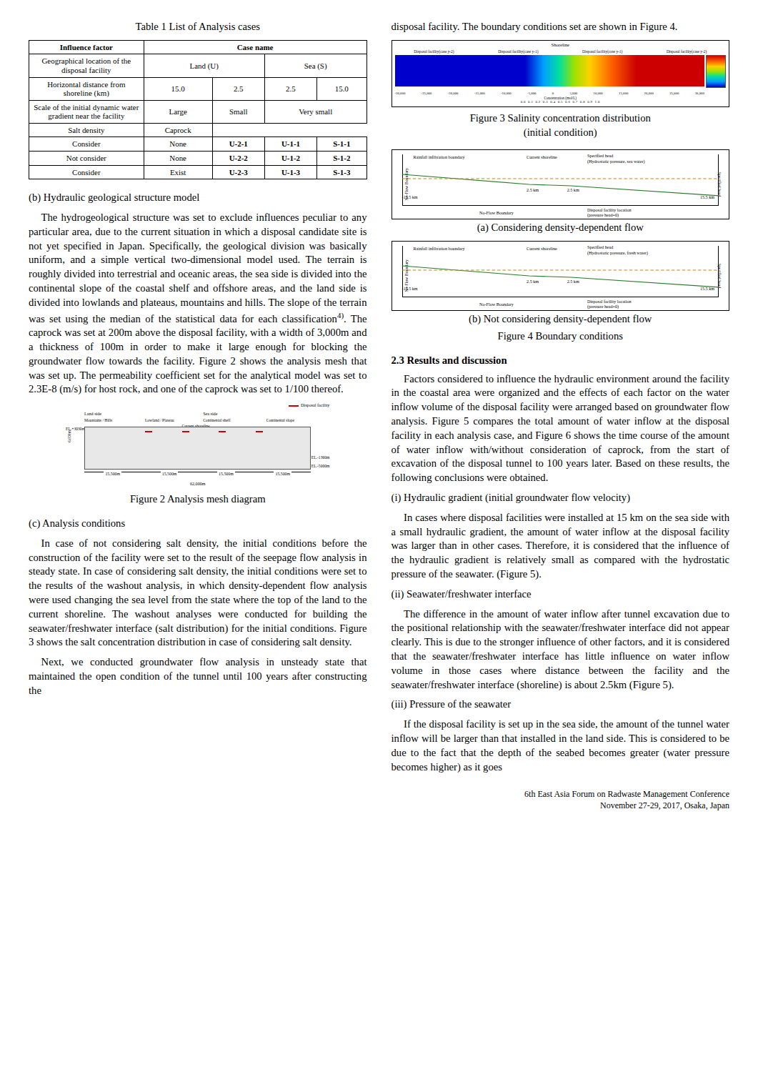Table 1 List of Analysis cases
| Influence factor | Case name |
| --- | --- |
| Geographical location of the disposal facility | Land (U) | Sea (S) |
| Horizontal distance from shoreline (km) | 15.0 | 2.5 | 2.5 | 15.0 |
| Scale of the initial dynamic water gradient near the facility | Large | Small | Very small |
| Salt density | Caprock | |
| Consider | None | U-2-1 | U-1-1 | S-1-1 |
| Not consider | None | U-2-2 | U-1-2 | S-1-2 |
| Consider | Exist | U-2-3 | U-1-3 | S-1-3 |
(b) Hydraulic geological structure model
The hydrogeological structure was set to exclude influences peculiar to any particular area, due to the current situation in which a disposal candidate site is not yet specified in Japan. Specifically, the geological division was basically uniform, and a simple vertical two-dimensional model used. The terrain is roughly divided into terrestrial and oceanic areas, the sea side is divided into the continental slope of the coastal shelf and offshore areas, and the land side is divided into lowlands and plateaus, mountains and hills. The slope of the terrain was set using the median of the statistical data for each classification4). The caprock was set at 200m above the disposal facility, with a width of 3,000m and a thickness of 100m in order to make it large enough for blocking the groundwater flow towards the facility. Figure 2 shows the analysis mesh that was set up. The permeability coefficient set for the analytical model was set to 2.3E-8 (m/s) for host rock, and one of the caprock was set to 1/100 thereof.
Disposal facility
Land side
Sea side
Mountains / Hills
Lowland / Plateau
Continental shelf
Continental slope
Current shoreline
EL.+3030m
EL.+100m
EL.0m
EL.-140m
EL.-1360m
EL.-5000m
6,030m
15,500m 15,500m 15,500m 15,500m
62,000m
Figure 2 Analysis mesh diagram
(c) Analysis conditions
In case of not considering salt density, the initial conditions before the construction of the facility were set to the result of the seepage flow analysis in steady state. In case of considering salt density, the initial conditions were set to the results of the washout analysis, in which density-dependent flow analysis were used changing the sea level from the state where the top of the land to the current shoreline. The washout analyses were conducted for building the seawater/freshwater interface (salt distribution) for the initial conditions. Figure 3 shows the salt concentration distribution in case of considering salt density.
Next, we conducted groundwater flow analysis in unsteady state that maintained the open condition of the tunnel until 100 years after constructing the
disposal facility. The boundary conditions set are shown in Figure 4.
Shoreline
Disposal facility(case y-2) Disposal facility(case y-1) Disposal facility(case y-1) Disposal facility(case y-2)
-30,000-25,000-20,000-15,000-10,000-5,00005,00010,00015,00020,00025,00030,000
Concentration (mol/L)
0.0 0.1 0.2 0.3 0.4 0.5 0.6 0.7 0.8 0.9 1.0
Figure 3 Salinity concentration distribution
(initial condition)
Rainfall infiltration boundary
Current shoreline
Specified head
(Hydrostatic pressure, sea water)
No-Flow Boundary
Specified head
2.5 km
2.5 km
-15.5 km
15.5 km
No-Flow Boundary
Disposal facility location
(pressure head=0)
(a) Considering density-dependent flow
Rainfall infiltration boundary
Current shoreline
Specified head
(Hydrostatic pressure, fresh water)
No-Flow Boundary
Specified head
2.5 km
2.5 km
-15.5 km
15.5 km
No-Flow Boundary
Disposal facility location
(pressure head=0)
(b) Not considering density-dependent flow
Figure 4 Boundary conditions
2.3 Results and discussion
Factors considered to influence the hydraulic environment around the facility in the coastal area were organized and the effects of each factor on the water inflow volume of the disposal facility were arranged based on groundwater flow analysis. Figure 5 compares the total amount of water inflow at the disposal facility in each analysis case, and Figure 6 shows the time course of the amount of water inflow with/without consideration of caprock, from the start of excavation of the disposal tunnel to 100 years later. Based on these results, the following conclusions were obtained.
(i) Hydraulic gradient (initial groundwater flow velocity)
In cases where disposal facilities were installed at 15 km on the sea side with a small hydraulic gradient, the amount of water inflow at the disposal facility was larger than in other cases. Therefore, it is considered that the influence of the hydraulic gradient is relatively small as compared with the hydrostatic pressure of the seawater. (Figure 5).
(ii) Seawater/freshwater interface
The difference in the amount of water inflow after tunnel excavation due to the positional relationship with the seawater/freshwater interface did not appear clearly. This is due to the stronger influence of other factors, and it is considered that the seawater/freshwater interface has little influence on water inflow volume in those cases where distance between the facility and the seawater/freshwater interface (shoreline) is about 2.5km (Figure 5).
(iii) Pressure of the seawater
If the disposal facility is set up in the sea side, the amount of the tunnel water inflow will be larger than that installed in the land side. This is considered to be due to the fact that the depth of the seabed becomes greater (water pressure becomes higher) as it goes
6th East Asia Forum on Radwaste Management Conference
November 27-29, 2017, Osaka, Japan